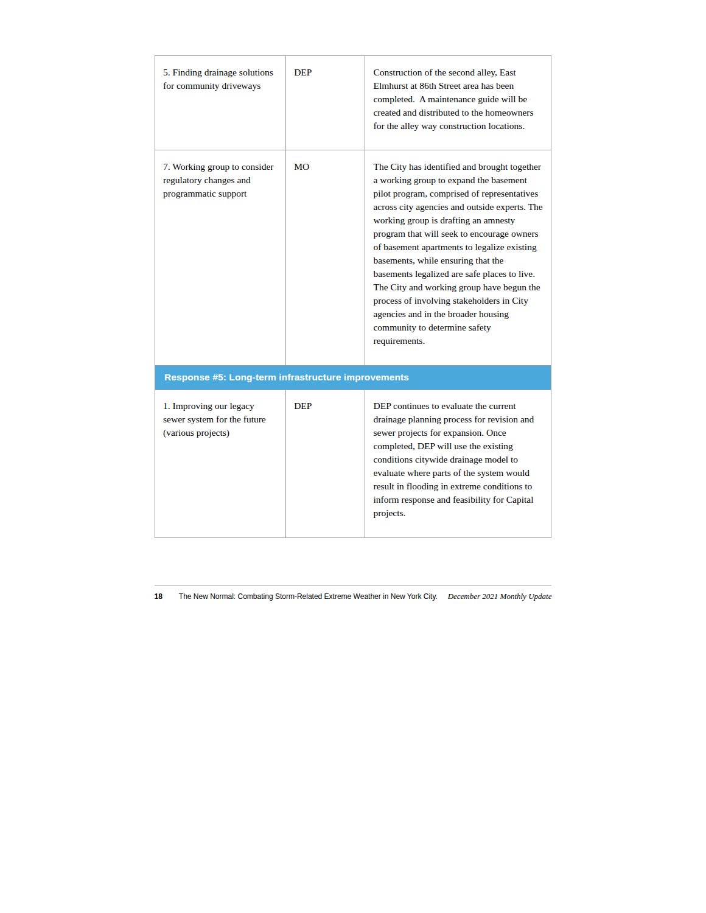| 5. Finding drainage solutions for community driveways | DEP | Construction of the second alley, East Elmhurst at 86th Street area has been completed. A maintenance guide will be created and distributed to the homeowners for the alley way construction locations. |
| 7. Working group to consider regulatory changes and programmatic support | MO | The City has identified and brought together a working group to expand the basement pilot program, comprised of representatives across city agencies and outside experts. The working group is drafting an amnesty program that will seek to encourage owners of basement apartments to legalize existing basements, while ensuring that the basements legalized are safe places to live. The City and working group have begun the process of involving stakeholders in City agencies and in the broader housing community to determine safety requirements. |
| Response #5: Long-term infrastructure improvements |
| 1. Improving our legacy sewer system for the future (various projects) | DEP | DEP continues to evaluate the current drainage planning process for revision and sewer projects for expansion. Once completed, DEP will use the existing conditions citywide drainage model to evaluate where parts of the system would result in flooding in extreme conditions to inform response and feasibility for Capital projects. |
18 The New Normal: Combating Storm-Related Extreme Weather in New York City. December 2021 Monthly Update